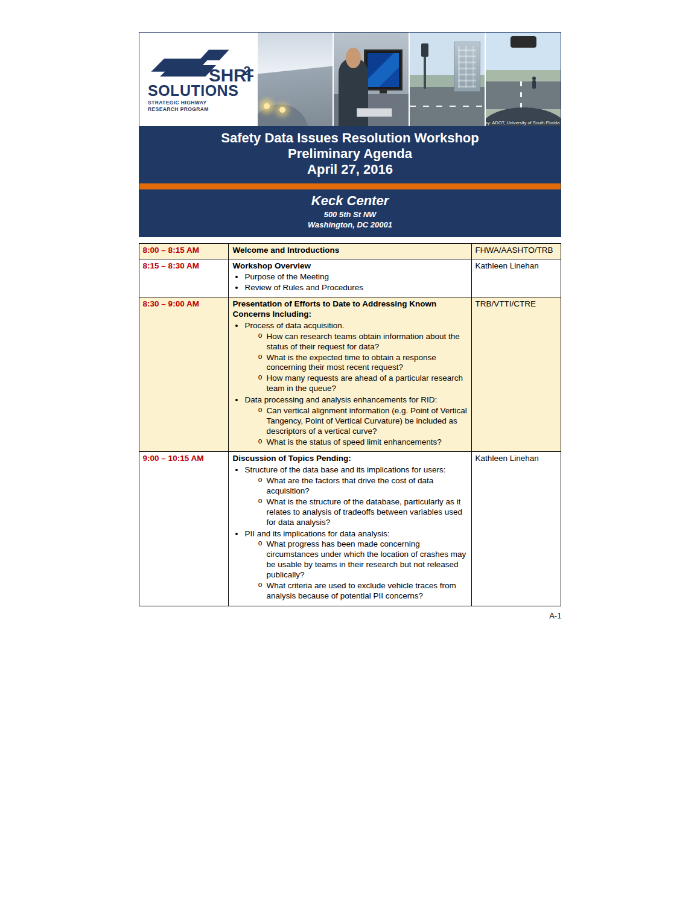SHRP 2
SOLUTIONS
STRATEGIC HIGHWAY
RESEARCH PROGRAM
Photos Courtesy: ADOT, University of South Florida
Safety Data Issues Resolution Workshop
Preliminary Agenda
April 27, 2016
Keck Center
500 5th St NW
Washington, DC 20001
| 8:00 – 8:15 AM | Welcome and Introductions | FHWA/AASHTO/TRB |
| 8:15 – 8:30 AM | Workshop Overview Purpose of the Meeting Review of Rules and Procedures | Kathleen Linehan |
| 8:30 – 9:00 AM | Presentation of Efforts to Date to Addressing Known Concerns Including: Process of data acquisition. How can research teams obtain information about the status of their request for data? What is the expected time to obtain a response concerning their most recent request? How many requests are ahead of a particular research team in the queue? Data processing and analysis enhancements for RID: Can vertical alignment information (e.g. Point of Vertical Tangency, Point of Vertical Curvature) be included as descriptors of a vertical curve? What is the status of speed limit enhancements? | TRB/VTTI/CTRE |
| 9:00 – 10:15 AM | Discussion of Topics Pending: Structure of the data base and its implications for users: What are the factors that drive the cost of data acquisition? What is the structure of the database, particularly as it relates to analysis of tradeoffs between variables used for data analysis? PII and its implications for data analysis: What progress has been made concerning circumstances under which the location of crashes may be usable by teams in their research but not released publically? What criteria are used to exclude vehicle traces from analysis because of potential PII concerns? | Kathleen Linehan |
A-1